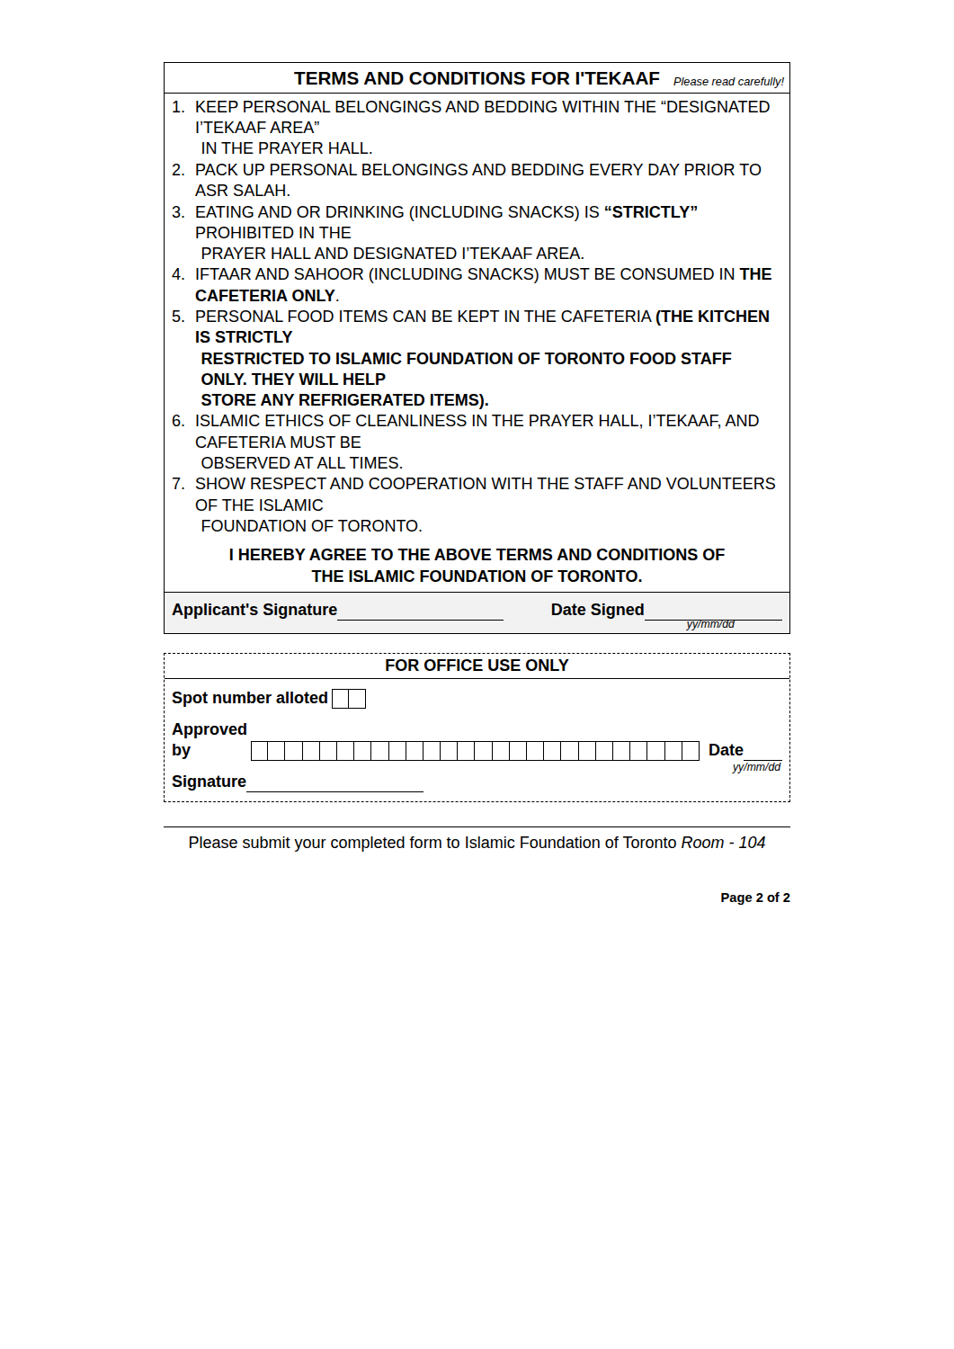TERMS AND CONDITIONS FOR I'TEKAAF Please read carefully!
1. KEEP PERSONAL BELONGINGS AND BEDDING WITHIN THE “DESIGNATED I’TEKAAF AREA” IN THE PRAYER HALL.
2. PACK UP PERSONAL BELONGINGS AND BEDDING EVERY DAY PRIOR TO ASR SALAH.
3. EATING AND OR DRINKING (INCLUDING SNACKS) IS “STRICTLY” PROHIBITED IN THE PRAYER HALL AND DESIGNATED I’TEKAAF AREA.
4. IFTAAR AND SAHOOR (INCLUDING SNACKS) MUST BE CONSUMED IN THE CAFETERIA ONLY.
5. PERSONAL FOOD ITEMS CAN BE KEPT IN THE CAFETERIA (THE KITCHEN IS STRICTLY RESTRICTED TO ISLAMIC FOUNDATION OF TORONTO FOOD STAFF ONLY. THEY WILL HELP STORE ANY REFRIGERATED ITEMS).
6. ISLAMIC ETHICS OF CLEANLINESS IN THE PRAYER HALL, I’TEKAAF, AND CAFETERIA MUST BE OBSERVED AT ALL TIMES.
7. SHOW RESPECT AND COOPERATION WITH THE STAFF AND VOLUNTEERS OF THE ISLAMIC FOUNDATION OF TORONTO.
I HEREBY AGREE TO THE ABOVE TERMS AND CONDITIONS OF
THE ISLAMIC FOUNDATION OF TORONTO.
Applicant's Signature Date Signed yy/mm/dd
FOR OFFICE USE ONLY
Spot number alloted
Approved by Date yy/mm/dd
Signature
Please submit your completed form to Islamic Foundation of Toronto Room - 104
Page 2 of 2